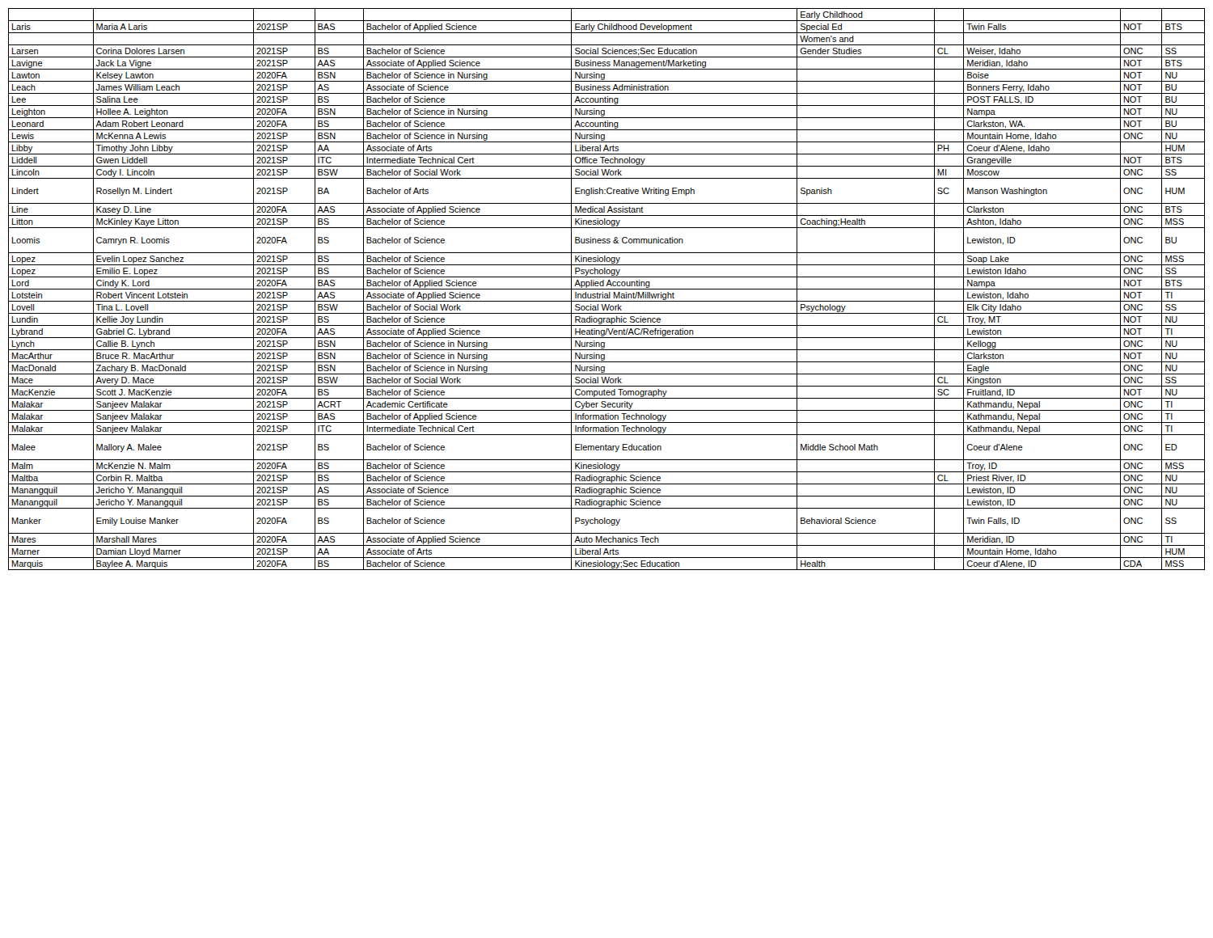| | | | | | | Early Childhood | | | | |
| Laris | Maria A Laris | 2021SP | BAS | Bachelor of Applied Science | Early Childhood Development | Special Ed | | Twin Falls | NOT | BTS |
| | | | | | | Women's and | | | | |
| Larsen | Corina Dolores Larsen | 2021SP | BS | Bachelor of Science | Social Sciences;Sec Education | Gender Studies | CL | Weiser, Idaho | ONC | SS |
| Lavigne | Jack La Vigne | 2021SP | AAS | Associate of Applied Science | Business Management/Marketing | | | Meridian, Idaho | NOT | BTS |
| Lawton | Kelsey Lawton | 2020FA | BSN | Bachelor of Science in Nursing | Nursing | | | Boise | NOT | NU |
| Leach | James William Leach | 2021SP | AS | Associate of Science | Business Administration | | | Bonners Ferry, Idaho | NOT | BU |
| Lee | Salina Lee | 2021SP | BS | Bachelor of Science | Accounting | | | POST FALLS, ID | NOT | BU |
| Leighton | Hollee A. Leighton | 2020FA | BSN | Bachelor of Science in Nursing | Nursing | | | Nampa | NOT | NU |
| Leonard | Adam Robert Leonard | 2020FA | BS | Bachelor of Science | Accounting | | | Clarkston, WA. | NOT | BU |
| Lewis | McKenna A Lewis | 2021SP | BSN | Bachelor of Science in Nursing | Nursing | | | Mountain Home, Idaho | ONC | NU |
| Libby | Timothy John Libby | 2021SP | AA | Associate of Arts | Liberal Arts | | PH | Coeur d'Alene, Idaho | | HUM |
| Liddell | Gwen Liddell | 2021SP | ITC | Intermediate Technical Cert | Office Technology | | | Grangeville | NOT | BTS |
| Lincoln | Cody I. Lincoln | 2021SP | BSW | Bachelor of Social Work | Social Work | | MI | Moscow | ONC | SS |
| Lindert | Rosellyn M. Lindert | 2021SP | BA | Bachelor of Arts | English:Creative Writing Emph | Spanish | SC | Manson Washington | ONC | HUM |
| Line | Kasey D. Line | 2020FA | AAS | Associate of Applied Science | Medical Assistant | | | Clarkston | ONC | BTS |
| Litton | McKinley Kaye Litton | 2021SP | BS | Bachelor of Science | Kinesiology | Coaching;Health | | Ashton, Idaho | ONC | MSS |
| Loomis | Camryn R. Loomis | 2020FA | BS | Bachelor of Science | Business & Communication | | | Lewiston, ID | ONC | BU |
| Lopez | Evelin Lopez Sanchez | 2021SP | BS | Bachelor of Science | Kinesiology | | | Soap Lake | ONC | MSS |
| Lopez | Emilio E. Lopez | 2021SP | BS | Bachelor of Science | Psychology | | | Lewiston Idaho | ONC | SS |
| Lord | Cindy K. Lord | 2020FA | BAS | Bachelor of Applied Science | Applied Accounting | | | Nampa | NOT | BTS |
| Lotstein | Robert Vincent Lotstein | 2021SP | AAS | Associate of Applied Science | Industrial Maint/Millwright | | | Lewiston, Idaho | NOT | TI |
| Lovell | Tina L. Lovell | 2021SP | BSW | Bachelor of Social Work | Social Work | Psychology | | Elk City Idaho | ONC | SS |
| Lundin | Kellie Joy Lundin | 2021SP | BS | Bachelor of Science | Radiographic Science | | CL | Troy, MT | NOT | NU |
| Lybrand | Gabriel C. Lybrand | 2020FA | AAS | Associate of Applied Science | Heating/Vent/AC/Refrigeration | | | Lewiston | NOT | TI |
| Lynch | Callie B. Lynch | 2021SP | BSN | Bachelor of Science in Nursing | Nursing | | | Kellogg | ONC | NU |
| MacArthur | Bruce R. MacArthur | 2021SP | BSN | Bachelor of Science in Nursing | Nursing | | | Clarkston | NOT | NU |
| MacDonald | Zachary B. MacDonald | 2021SP | BSN | Bachelor of Science in Nursing | Nursing | | | Eagle | ONC | NU |
| Mace | Avery D. Mace | 2021SP | BSW | Bachelor of Social Work | Social Work | | CL | Kingston | ONC | SS |
| MacKenzie | Scott J. MacKenzie | 2020FA | BS | Bachelor of Science | Computed Tomography | | SC | Fruitland, ID | NOT | NU |
| Malakar | Sanjeev Malakar | 2021SP | ACRT | Academic Certificate | Cyber Security | | | Kathmandu, Nepal | ONC | TI |
| Malakar | Sanjeev Malakar | 2021SP | BAS | Bachelor of Applied Science | Information Technology | | | Kathmandu, Nepal | ONC | TI |
| Malakar | Sanjeev Malakar | 2021SP | ITC | Intermediate Technical Cert | Information Technology | | | Kathmandu, Nepal | ONC | TI |
| Malee | Mallory A. Malee | 2021SP | BS | Bachelor of Science | Elementary Education | Middle School Math | | Coeur d'Alene | ONC | ED |
| Malm | McKenzie N. Malm | 2020FA | BS | Bachelor of Science | Kinesiology | | | Troy, ID | ONC | MSS |
| Maltba | Corbin R. Maltba | 2021SP | BS | Bachelor of Science | Radiographic Science | | CL | Priest River, ID | ONC | NU |
| Manangquil | Jericho Y. Manangquil | 2021SP | AS | Associate of Science | Radiographic Science | | | Lewiston, ID | ONC | NU |
| Manangquil | Jericho Y. Manangquil | 2021SP | BS | Bachelor of Science | Radiographic Science | | | Lewiston, ID | ONC | NU |
| Manker | Emily Louise Manker | 2020FA | BS | Bachelor of Science | Psychology | Behavioral Science | | Twin Falls, ID | ONC | SS |
| Mares | Marshall Mares | 2020FA | AAS | Associate of Applied Science | Auto Mechanics Tech | | | Meridian, ID | ONC | TI |
| Marner | Damian Lloyd Marner | 2021SP | AA | Associate of Arts | Liberal Arts | | | Mountain Home, Idaho | | HUM |
| Marquis | Baylee A. Marquis | 2020FA | BS | Bachelor of Science | Kinesiology;Sec Education | Health | | Coeur d'Alene, ID | CDA | MSS |